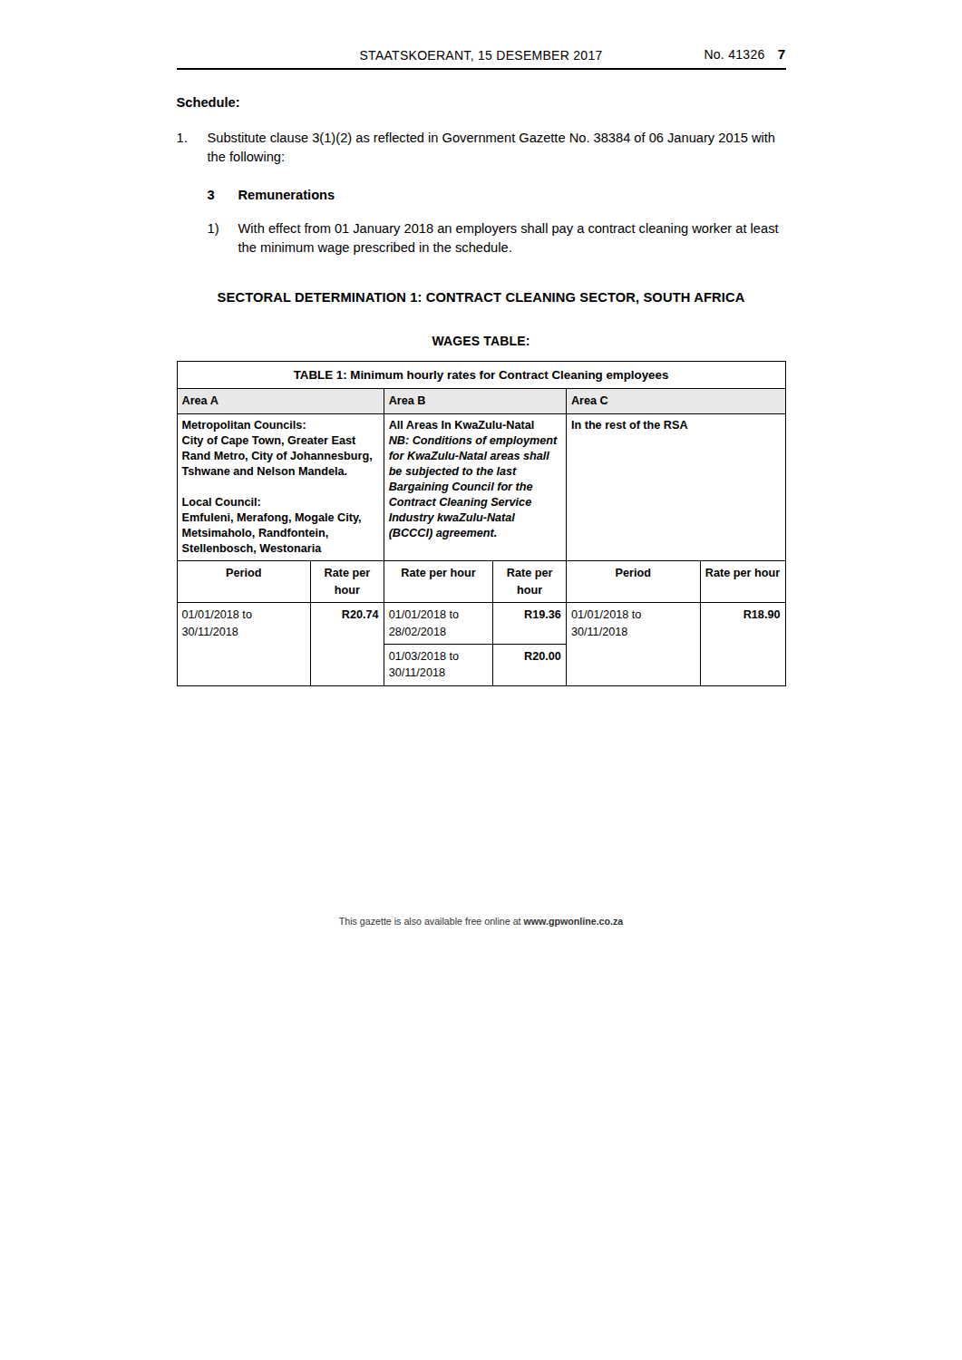STAATSKOERANT, 15 DESEMBER 2017
No. 41326 7
Schedule:
1.
Substitute clause 3(1)(2) as reflected in Government Gazette No. 38384 of 06 January 2015 with the following:
3
Remunerations
1)
With effect from 01 January 2018 an employers shall pay a contract cleaning worker at least the minimum wage prescribed in the schedule.
SECTORAL DETERMINATION 1: CONTRACT CLEANING SECTOR, SOUTH AFRICA
WAGES TABLE:
| TABLE 1: Minimum hourly rates for Contract Cleaning employees |
| Area A | Area B | Area C |
| Metropolitan Councils: City of Cape Town, Greater East Rand Metro, City of Johannesburg, Tshwane and Nelson Mandela. Local Council: Emfuleni, Merafong, Mogale City, Metsimaholo, Randfontein, Stellenbosch, Westonaria | All Areas In KwaZulu-Natal NB: Conditions of employment for KwaZulu-Natal areas shall be subjected to the last Bargaining Council for the Contract Cleaning Service Industry kwaZulu-Natal (BCCCI) agreement. | In the rest of the RSA |
| Period | Rate per hour | Rate per hour | Rate per hour | Period | Rate per hour |
| 01/01/2018 to 30/11/2018 | R20.74 | 01/01/2018 to 28/02/2018 | R19.36 | 01/01/2018 to 30/11/2018 | R18.90 |
| 01/03/2018 to 30/11/2018 | R20.00 |
This gazette is also available free online at www.gpwonline.co.za